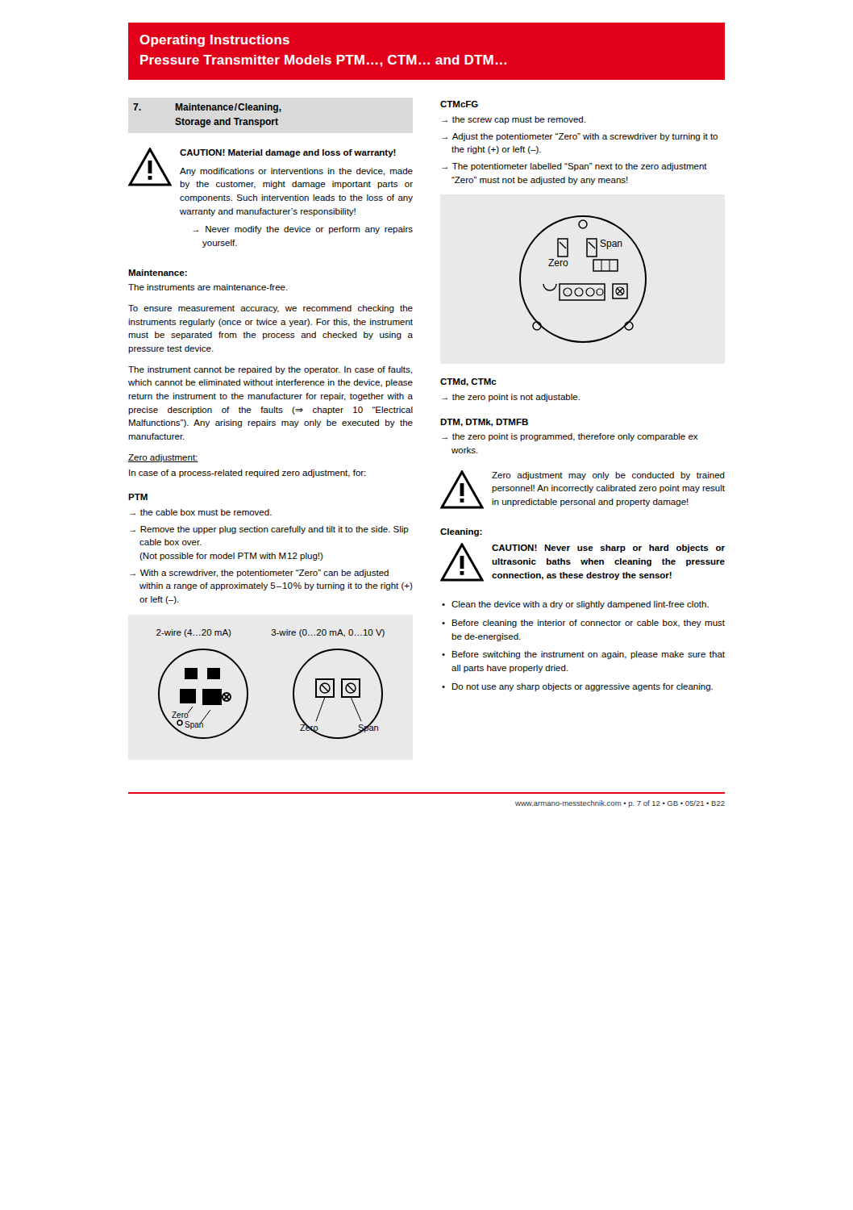Operating Instructions
Pressure Transmitter Models PTM…, CTM… and DTM…
7. Maintenance / Cleaning,
Storage and Transport
CAUTION! Material damage and loss of warranty!
Any modifications or interventions in the device, made by the customer, might damage important parts or components. Such intervention leads to the loss of any warranty and manufacturer’s responsibility!
→ Never modify the device or perform any repairs yourself.
Maintenance:
The instruments are maintenance-free.
To ensure measurement accuracy, we recommend checking the instruments regularly (once or twice a year). For this, the instrument must be separated from the process and checked by using a pressure test device.
The instrument cannot be repaired by the operator. In case of faults, which cannot be eliminated without interference in the device, please return the instrument to the manufacturer for repair, together with a precise description of the faults (⇒ chapter 10 “Electrical Malfunctions”). Any arising repairs may only be executed by the manufacturer.
Zero adjustment:
In case of a process-related required zero adjustment, for:
PTM
→ the cable box must be removed.
→ Remove the upper plug section carefully and tilt it to the side. Slip cable box over.
(Not possible for model PTM with M 12 plug!)
→ With a screwdriver, the potentiometer “Zero” can be adjusted within a range of approximately 5 – 10 % by turning it to the right (+) or left (–).
2-wire (4…20 mA)
3-wire (0…20 mA, 0…10 V)
Zero Span Zero Span
CTMcFG
→ the screw cap must be removed.
→ Adjust the potentiometer “Zero” with a screwdriver by turning it to the right (+) or left (–).
→ The potentiometer labelled “Span” next to the zero adjustment “Zero” must not be adjusted by any means!
Zero Span
CTMd, CTMc
→ the zero point is not adjustable.
DTM, DTMk, DTMFB
→ the zero point is programmed, therefore only comparable ex works.
Zero adjustment may only be conducted by trained personnel! An incorrectly calibrated zero point may result in unpredictable personal and property damage!
Cleaning:
CAUTION! Never use sharp or hard objects or ultrasonic baths when cleaning the pressure connection, as these destroy the sensor!
Clean the device with a dry or slightly dampened lint-free cloth.
Before cleaning the interior of connector or cable box, they must be de-energised.
Before switching the instrument on again, please make sure that all parts have properly dried.
Do not use any sharp objects or aggressive agents for cleaning.
www.armano-messtechnik.com • p. 7 of 12 • GB • 05/21 • B22